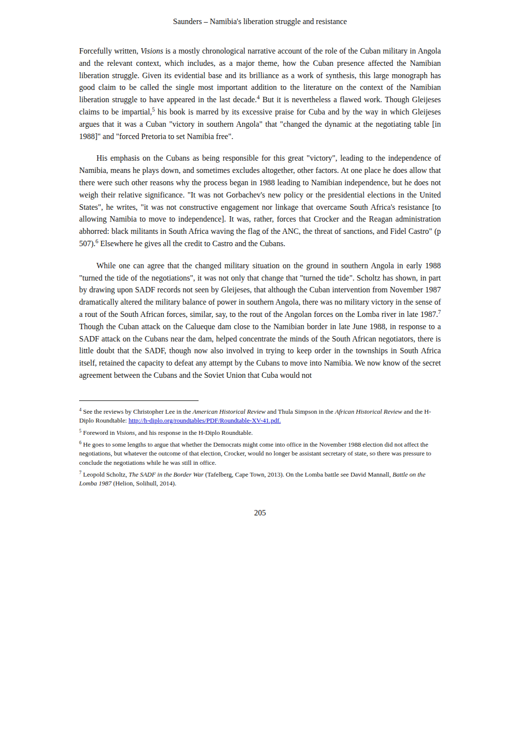Saunders – Namibia's liberation struggle and resistance
Forcefully written, Visions is a mostly chronological narrative account of the role of the Cuban military in Angola and the relevant context, which includes, as a major theme, how the Cuban presence affected the Namibian liberation struggle. Given its evidential base and its brilliance as a work of synthesis, this large monograph has good claim to be called the single most important addition to the literature on the context of the Namibian liberation struggle to have appeared in the last decade.4 But it is nevertheless a flawed work. Though Gleijeses claims to be impartial,5 his book is marred by its excessive praise for Cuba and by the way in which Gleijeses argues that it was a Cuban "victory in southern Angola" that "changed the dynamic at the negotiating table [in 1988]" and "forced Pretoria to set Namibia free".
His emphasis on the Cubans as being responsible for this great "victory", leading to the independence of Namibia, means he plays down, and sometimes excludes altogether, other factors. At one place he does allow that there were such other reasons why the process began in 1988 leading to Namibian independence, but he does not weigh their relative significance. "It was not Gorbachev's new policy or the presidential elections in the United States", he writes, "it was not constructive engagement nor linkage that overcame South Africa's resistance [to allowing Namibia to move to independence]. It was, rather, forces that Crocker and the Reagan administration abhorred: black militants in South Africa waving the flag of the ANC, the threat of sanctions, and Fidel Castro" (p 507).6 Elsewhere he gives all the credit to Castro and the Cubans.
While one can agree that the changed military situation on the ground in southern Angola in early 1988 "turned the tide of the negotiations", it was not only that change that "turned the tide". Scholtz has shown, in part by drawing upon SADF records not seen by Gleijeses, that although the Cuban intervention from November 1987 dramatically altered the military balance of power in southern Angola, there was no military victory in the sense of a rout of the South African forces, similar, say, to the rout of the Angolan forces on the Lomba river in late 1987.7 Though the Cuban attack on the Calueque dam close to the Namibian border in late June 1988, in response to a SADF attack on the Cubans near the dam, helped concentrate the minds of the South African negotiators, there is little doubt that the SADF, though now also involved in trying to keep order in the townships in South Africa itself, retained the capacity to defeat any attempt by the Cubans to move into Namibia. We now know of the secret agreement between the Cubans and the Soviet Union that Cuba would not
4 See the reviews by Christopher Lee in the American Historical Review and Thula Simpson in the African Historical Review and the H-Diplo Roundtable: http://h-diplo.org/roundtables/PDF/Roundtable-XV-41.pdf.
5 Foreword in Visions, and his response in the H-Diplo Roundtable.
6 He goes to some lengths to argue that whether the Democrats might come into office in the November 1988 election did not affect the negotiations, but whatever the outcome of that election, Crocker, would no longer be assistant secretary of state, so there was pressure to conclude the negotiations while he was still in office.
7 Leopold Scholtz, The SADF in the Border War (Tafelberg, Cape Town, 2013). On the Lomba battle see David Mannall, Battle on the Lomba 1987 (Helion, Solihull, 2014).
205